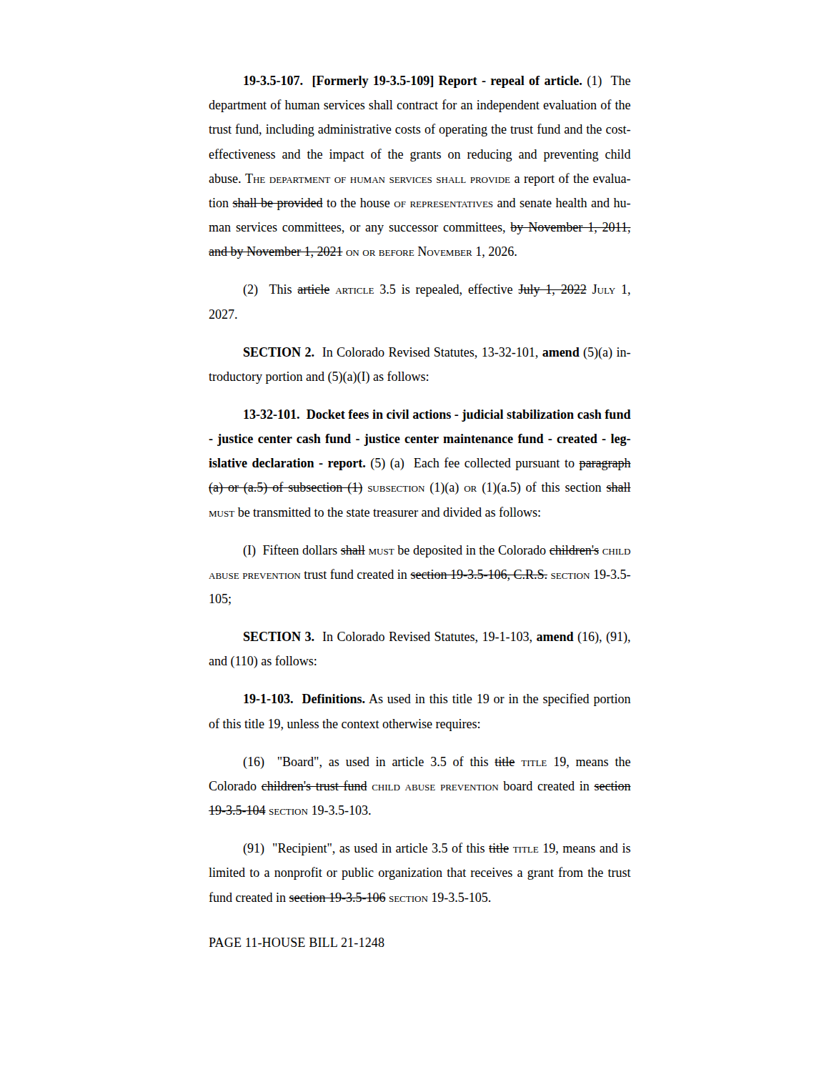19-3.5-107. [Formerly 19-3.5-109] Report - repeal of article. (1) The department of human services shall contract for an independent evaluation of the trust fund, including administrative costs of operating the trust fund and the cost-effectiveness and the impact of the grants on reducing and preventing child abuse. The department of human services shall provide a report of the evaluation shall be provided to the house of representatives and senate health and human services committees, or any successor committees, by November 1, 2011, and by November 1, 2021 on or before November 1, 2026.
(2) This article article 3.5 is repealed, effective July 1, 2022 July 1, 2027.
SECTION 2. In Colorado Revised Statutes, 13-32-101, amend (5)(a) introductory portion and (5)(a)(I) as follows:
13-32-101. Docket fees in civil actions - judicial stabilization cash fund - justice center cash fund - justice center maintenance fund - created - legislative declaration - report. (5) (a) Each fee collected pursuant to paragraph (a) or (a.5) of subsection (1) subsection (1)(a) or (1)(a.5) of this section shall must be transmitted to the state treasurer and divided as follows:
(I) Fifteen dollars shall must be deposited in the Colorado children's child abuse prevention trust fund created in section 19-3.5-106, C.R.S. section 19-3.5-105;
SECTION 3. In Colorado Revised Statutes, 19-1-103, amend (16), (91), and (110) as follows:
19-1-103. Definitions. As used in this title 19 or in the specified portion of this title 19, unless the context otherwise requires:
(16) "Board", as used in article 3.5 of this title title 19, means the Colorado children's trust fund child abuse prevention board created in section 19-3.5-104 section 19-3.5-103.
(91) "Recipient", as used in article 3.5 of this title title 19, means and is limited to a nonprofit or public organization that receives a grant from the trust fund created in section 19-3.5-106 section 19-3.5-105.
PAGE 11-HOUSE BILL 21-1248